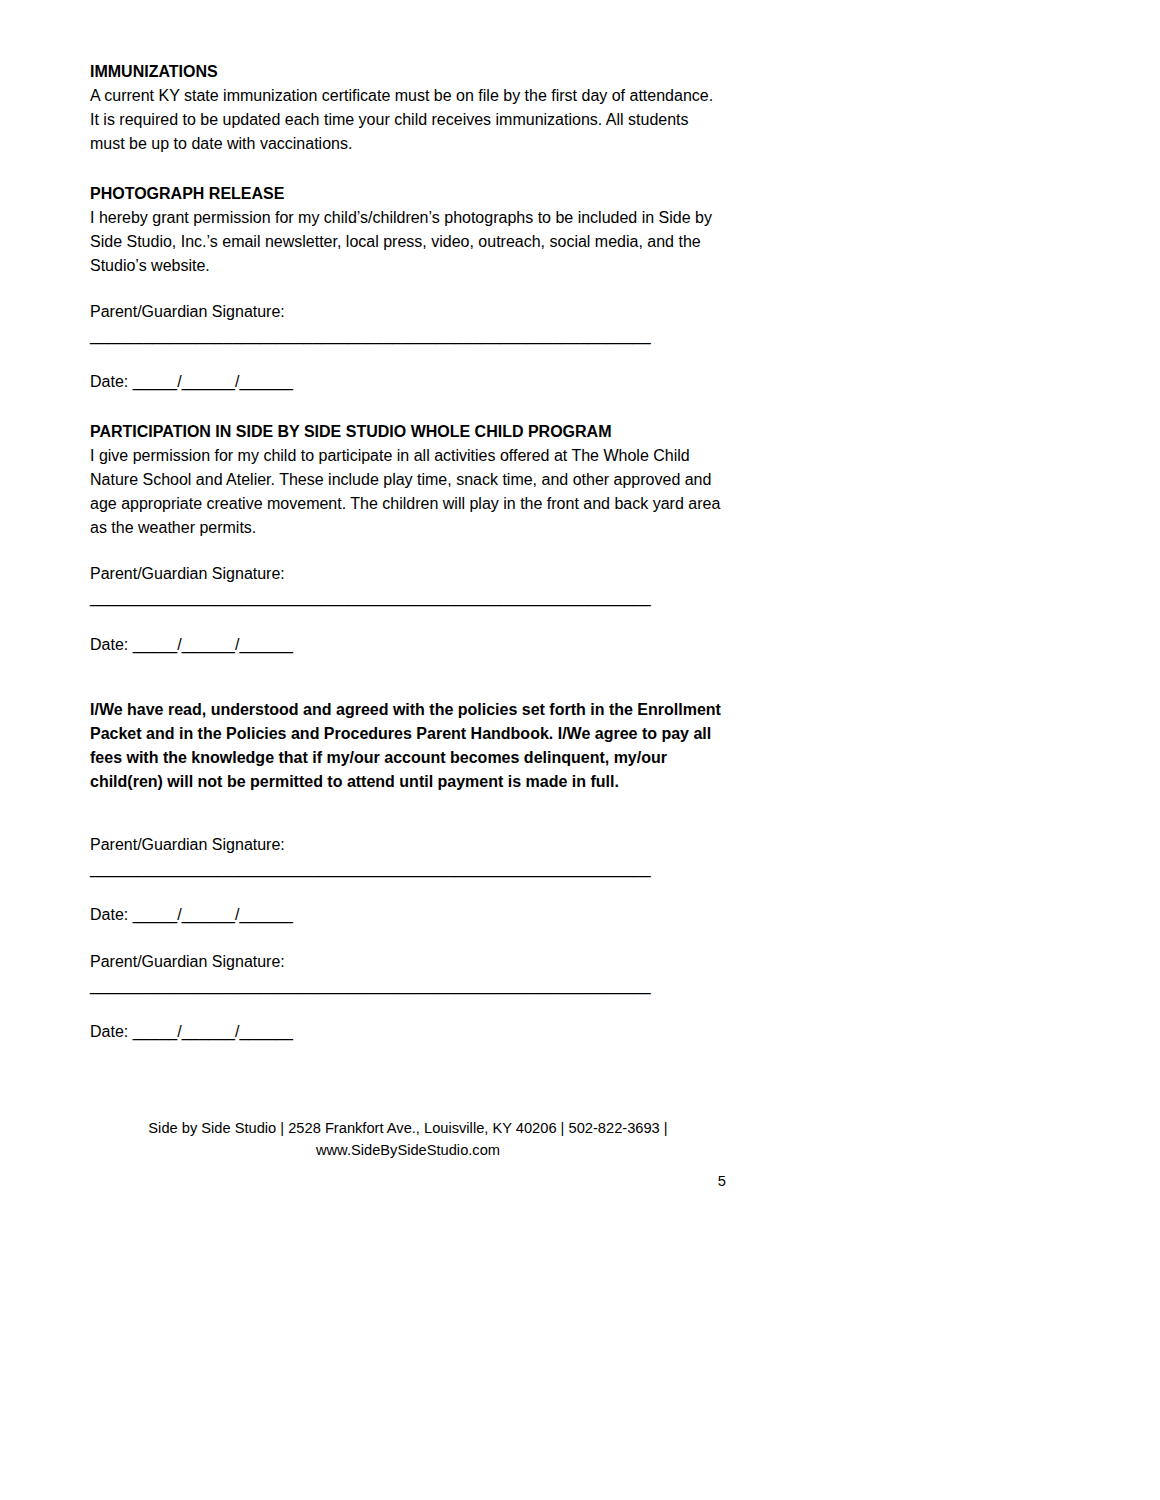Immunizations
A current KY state immunization certificate must be on file by the first day of attendance. It is required to be updated each time your child receives immunizations. All students must be up to date with vaccinations.
Photograph Release
I hereby grant permission for my child’s/children’s photographs to be included in Side by Side Studio, Inc.’s email newsletter, local press, video, outreach, social media, and the Studio’s website.
Parent/Guardian Signature: _______________________________________________________________
Date: _____/______/______
Participation in Side by Side Studio Whole Child Program
I give permission for my child to participate in all activities offered at The Whole Child Nature School and Atelier. These include play time, snack time, and other approved and age appropriate creative movement. The children will play in the front and back yard area as the weather permits.
Parent/Guardian Signature: _______________________________________________________________
Date: _____/______/______
I/We have read, understood and agreed with the policies set forth in the Enrollment Packet and in the Policies and Procedures Parent Handbook. I/We agree to pay all fees with the knowledge that if my/our account becomes delinquent, my/our child(ren) will not be permitted to attend until payment is made in full.
Parent/Guardian Signature: _______________________________________________________________
Date: _____/______/______
Parent/Guardian Signature: _______________________________________________________________
Date: _____/______/______
Side by Side Studio | 2528 Frankfort Ave., Louisville, KY 40206 | 502-822-3693 |
www.SideBySideStudio.com
5